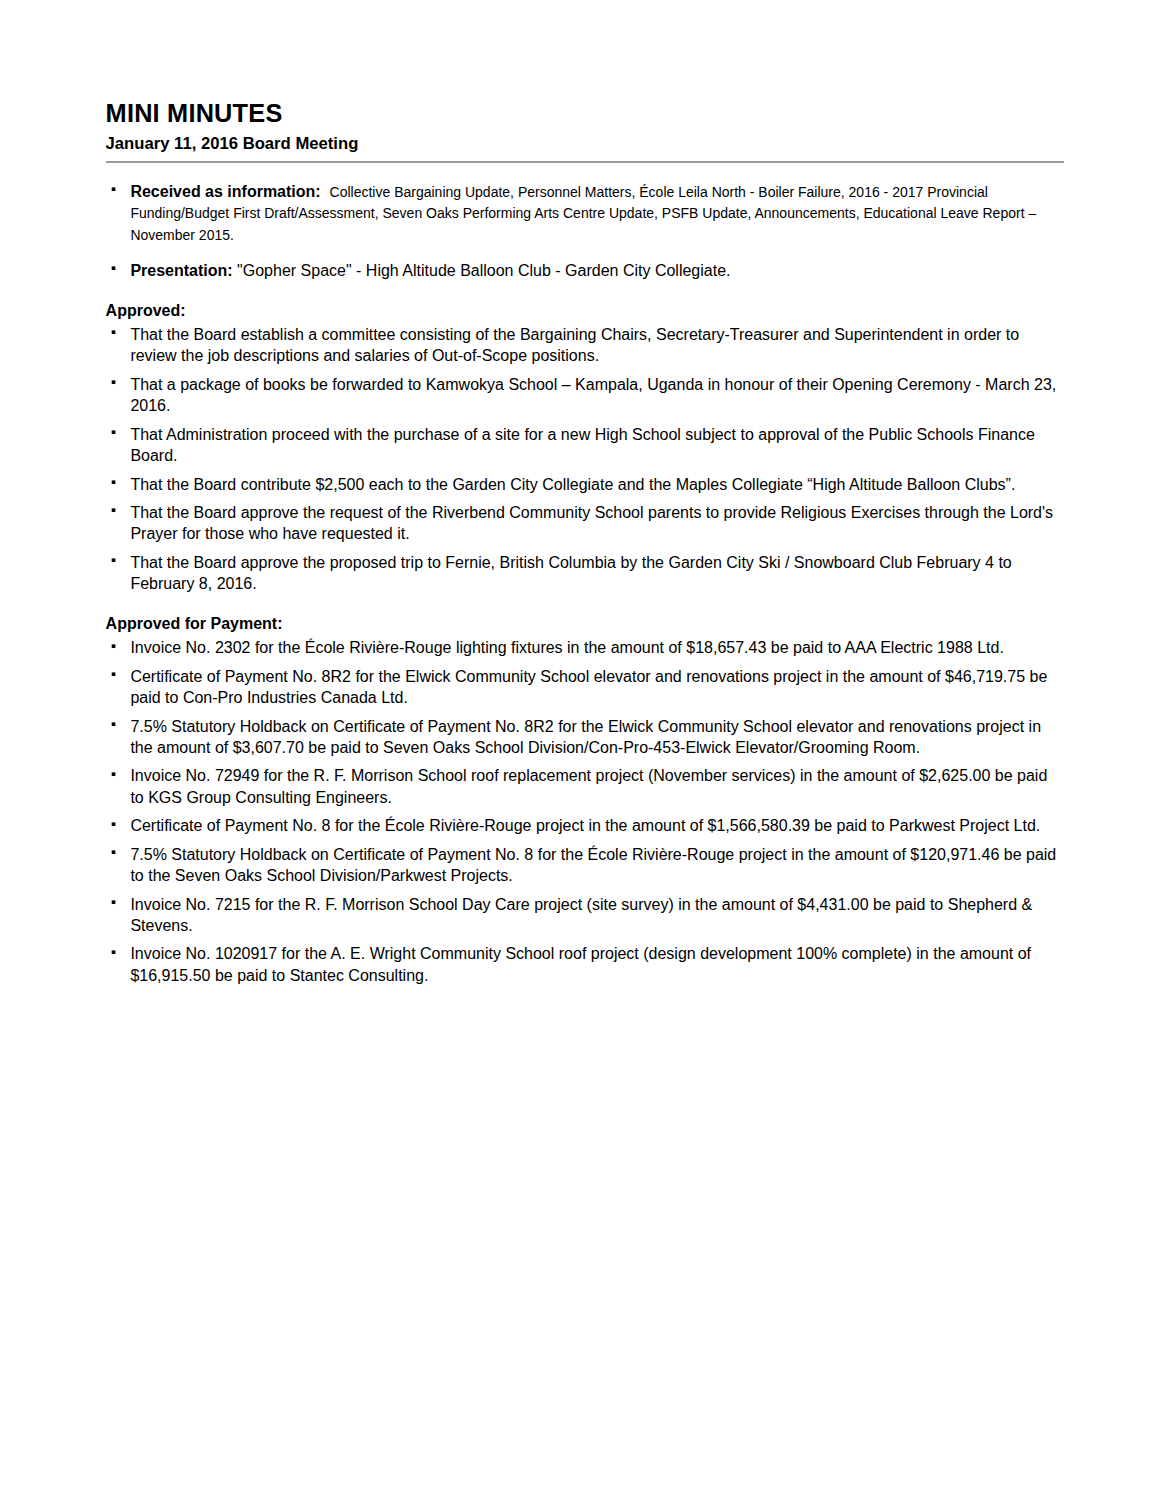MINI MINUTES
January 11, 2016 Board Meeting
Received as information: Collective Bargaining Update, Personnel Matters, École Leila North - Boiler Failure, 2016 - 2017 Provincial Funding/Budget First Draft/Assessment, Seven Oaks Performing Arts Centre Update, PSFB Update, Announcements, Educational Leave Report – November 2015.
Presentation: "Gopher Space" - High Altitude Balloon Club - Garden City Collegiate.
Approved:
That the Board establish a committee consisting of the Bargaining Chairs, Secretary-Treasurer and Superintendent in order to review the job descriptions and salaries of Out-of-Scope positions.
That a package of books be forwarded to Kamwokya School – Kampala, Uganda in honour of their Opening Ceremony - March 23, 2016.
That Administration proceed with the purchase of a site for a new High School subject to approval of the Public Schools Finance Board.
That the Board contribute $2,500 each to the Garden City Collegiate and the Maples Collegiate “High Altitude Balloon Clubs”.
That the Board approve the request of the Riverbend Community School parents to provide Religious Exercises through the Lord's Prayer for those who have requested it.
That the Board approve the proposed trip to Fernie, British Columbia by the Garden City Ski / Snowboard Club February 4 to February 8, 2016.
Approved for Payment:
Invoice No. 2302 for the École Rivière-Rouge lighting fixtures in the amount of $18,657.43 be paid to AAA Electric 1988 Ltd.
Certificate of Payment No. 8R2 for the Elwick Community School elevator and renovations project in the amount of $46,719.75 be paid to Con-Pro Industries Canada Ltd.
7.5% Statutory Holdback on Certificate of Payment No. 8R2 for the Elwick Community School elevator and renovations project in the amount of $3,607.70 be paid to Seven Oaks School Division/Con-Pro-453-Elwick Elevator/Grooming Room.
Invoice No. 72949 for the R. F. Morrison School roof replacement project (November services) in the amount of $2,625.00 be paid to KGS Group Consulting Engineers.
Certificate of Payment No. 8 for the École Rivière-Rouge project in the amount of $1,566,580.39 be paid to Parkwest Project Ltd.
7.5% Statutory Holdback on Certificate of Payment No. 8 for the École Rivière-Rouge project in the amount of $120,971.46 be paid to the Seven Oaks School Division/Parkwest Projects.
Invoice No. 7215 for the R. F. Morrison School Day Care project (site survey) in the amount of $4,431.00 be paid to Shepherd & Stevens.
Invoice No. 1020917 for the A. E. Wright Community School roof project (design development 100% complete) in the amount of $16,915.50 be paid to Stantec Consulting.